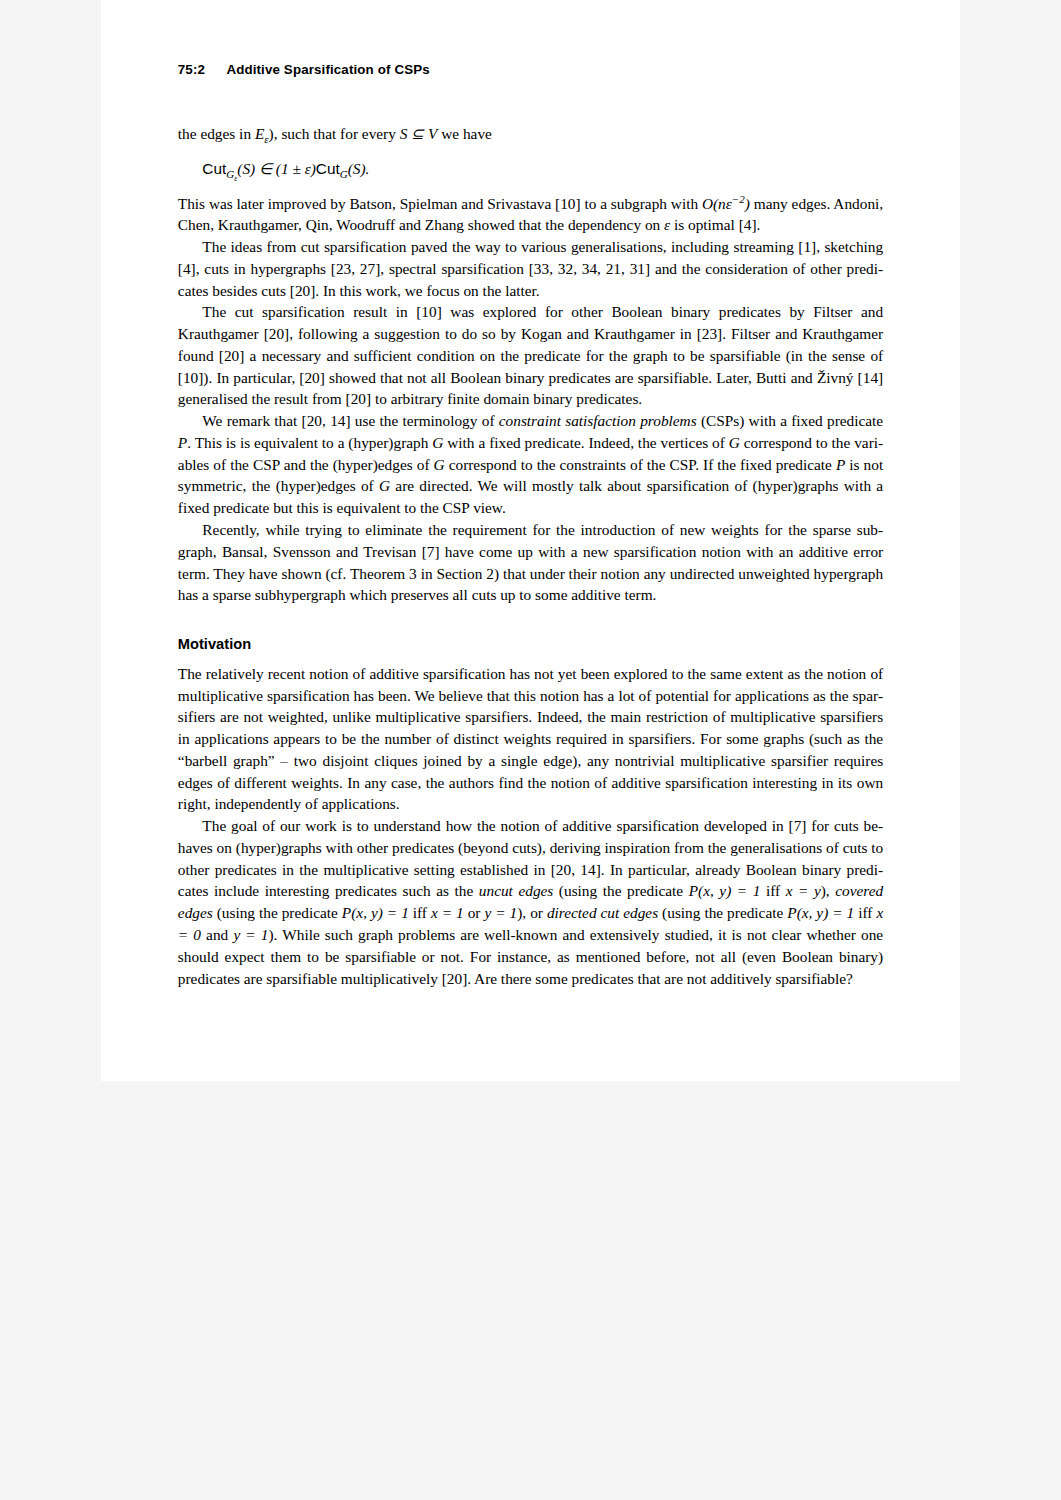75:2 Additive Sparsification of CSPs
the edges in Eε), such that for every S ⊆ V we have
CutGε(S) ∈ (1 ± ε)CutG(S).
This was later improved by Batson, Spielman and Srivastava [10] to a subgraph with O(nε−2) many edges. Andoni, Chen, Krauthgamer, Qin, Woodruff and Zhang showed that the dependency on ε is optimal [4].
The ideas from cut sparsification paved the way to various generalisations, including streaming [1], sketching [4], cuts in hypergraphs [23, 27], spectral sparsification [33, 32, 34, 21, 31] and the consideration of other predicates besides cuts [20]. In this work, we focus on the latter.
The cut sparsification result in [10] was explored for other Boolean binary predicates by Filtser and Krauthgamer [20], following a suggestion to do so by Kogan and Krauthgamer in [23]. Filtser and Krauthgamer found [20] a necessary and sufficient condition on the predicate for the graph to be sparsifiable (in the sense of [10]). In particular, [20] showed that not all Boolean binary predicates are sparsifiable. Later, Butti and Živný [14] generalised the result from [20] to arbitrary finite domain binary predicates.
We remark that [20, 14] use the terminology of constraint satisfaction problems (CSPs) with a fixed predicate P. This is is equivalent to a (hyper)graph G with a fixed predicate. Indeed, the vertices of G correspond to the variables of the CSP and the (hyper)edges of G correspond to the constraints of the CSP. If the fixed predicate P is not symmetric, the (hyper)edges of G are directed. We will mostly talk about sparsification of (hyper)graphs with a fixed predicate but this is equivalent to the CSP view.
Recently, while trying to eliminate the requirement for the introduction of new weights for the sparse subgraph, Bansal, Svensson and Trevisan [7] have come up with a new sparsification notion with an additive error term. They have shown (cf. Theorem 3 in Section 2) that under their notion any undirected unweighted hypergraph has a sparse subhypergraph which preserves all cuts up to some additive term.
Motivation
The relatively recent notion of additive sparsification has not yet been explored to the same extent as the notion of multiplicative sparsification has been. We believe that this notion has a lot of potential for applications as the sparsifiers are not weighted, unlike multiplicative sparsifiers. Indeed, the main restriction of multiplicative sparsifiers in applications appears to be the number of distinct weights required in sparsifiers. For some graphs (such as the “barbell graph” – two disjoint cliques joined by a single edge), any nontrivial multiplicative sparsifier requires edges of different weights. In any case, the authors find the notion of additive sparsification interesting in its own right, independently of applications.
The goal of our work is to understand how the notion of additive sparsification developed in [7] for cuts behaves on (hyper)graphs with other predicates (beyond cuts), deriving inspiration from the generalisations of cuts to other predicates in the multiplicative setting established in [20, 14]. In particular, already Boolean binary predicates include interesting predicates such as the uncut edges (using the predicate P(x, y) = 1 iff x = y), covered edges (using the predicate P(x, y) = 1 iff x = 1 or y = 1), or directed cut edges (using the predicate P(x, y) = 1 iff x = 0 and y = 1). While such graph problems are well-known and extensively studied, it is not clear whether one should expect them to be sparsifiable or not. For instance, as mentioned before, not all (even Boolean binary) predicates are sparsifiable multiplicatively [20]. Are there some predicates that are not additively sparsifiable?